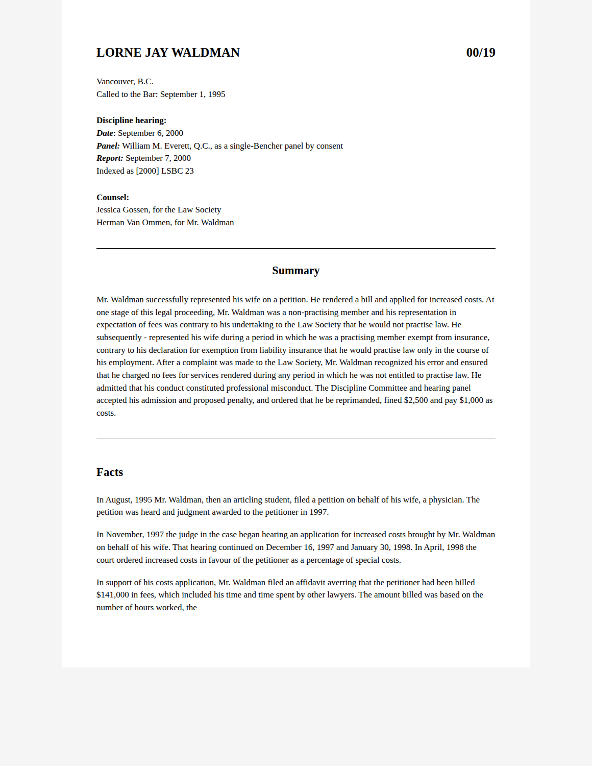LORNE JAY WALDMAN 00/19
Vancouver, B.C.
Called to the Bar: September 1, 1995
Discipline hearing:
Date: September 6, 2000
Panel: William M. Everett, Q.C., as a single-Bencher panel by consent
Report: September 7, 2000
Indexed as [2000] LSBC 23
Counsel:
Jessica Gossen, for the Law Society
Herman Van Ommen, for Mr. Waldman
Summary
Mr. Waldman successfully represented his wife on a petition. He rendered a bill and applied for increased costs. At one stage of this legal proceeding, Mr. Waldman was a non-practising member and his representation in expectation of fees was contrary to his undertaking to the Law Society that he would not practise law. He subsequently - represented his wife during a period in which he was a practising member exempt from insurance, contrary to his declaration for exemption from liability insurance that he would practise law only in the course of his employment. After a complaint was made to the Law Society, Mr. Waldman recognized his error and ensured that he charged no fees for services rendered during any period in which he was not entitled to practise law. He admitted that his conduct constituted professional misconduct. The Discipline Committee and hearing panel accepted his admission and proposed penalty, and ordered that he be reprimanded, fined $2,500 and pay $1,000 as costs.
Facts
In August, 1995 Mr. Waldman, then an articling student, filed a petition on behalf of his wife, a physician. The petition was heard and judgment awarded to the petitioner in 1997.
In November, 1997 the judge in the case began hearing an application for increased costs brought by Mr. Waldman on behalf of his wife. That hearing continued on December 16, 1997 and January 30, 1998. In April, 1998 the court ordered increased costs in favour of the petitioner as a percentage of special costs.
In support of his costs application, Mr. Waldman filed an affidavit averring that the petitioner had been billed $141,000 in fees, which included his time and time spent by other lawyers. The amount billed was based on the number of hours worked, the